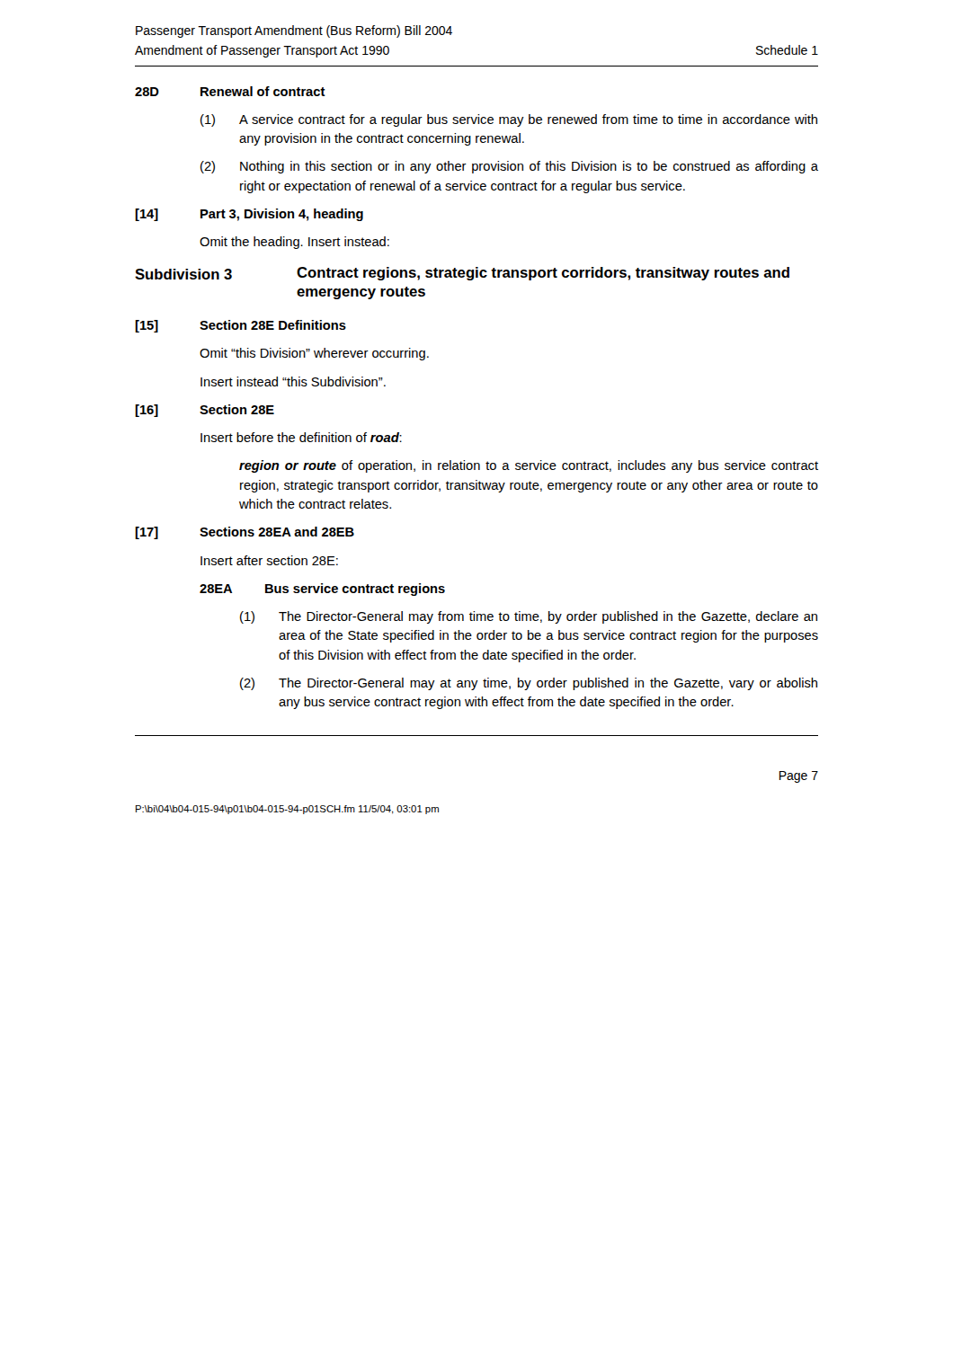Passenger Transport Amendment (Bus Reform) Bill 2004
Amendment of Passenger Transport Act 1990
Schedule 1
28D
Renewal of contract
(1)
A service contract for a regular bus service may be renewed from time to time in accordance with any provision in the contract concerning renewal.
(2)
Nothing in this section or in any other provision of this Division is to be construed as affording a right or expectation of renewal of a service contract for a regular bus service.
[14]
Part 3, Division 4, heading
Omit the heading. Insert instead:
Subdivision 3
Contract regions, strategic transport corridors, transitway routes and emergency routes
[15]
Section 28E Definitions
Omit “this Division” wherever occurring.
Insert instead “this Subdivision”.
[16]
Section 28E
Insert before the definition of road:
region or route of operation, in relation to a service contract, includes any bus service contract region, strategic transport corridor, transitway route, emergency route or any other area or route to which the contract relates.
[17]
Sections 28EA and 28EB
Insert after section 28E:
28EA
Bus service contract regions
(1)
The Director-General may from time to time, by order published in the Gazette, declare an area of the State specified in the order to be a bus service contract region for the purposes of this Division with effect from the date specified in the order.
(2)
The Director-General may at any time, by order published in the Gazette, vary or abolish any bus service contract region with effect from the date specified in the order.
Page 7
P:\bi\04\b04-015-94\p01\b04-015-94-p01SCH.fm 11/5/04, 03:01 pm